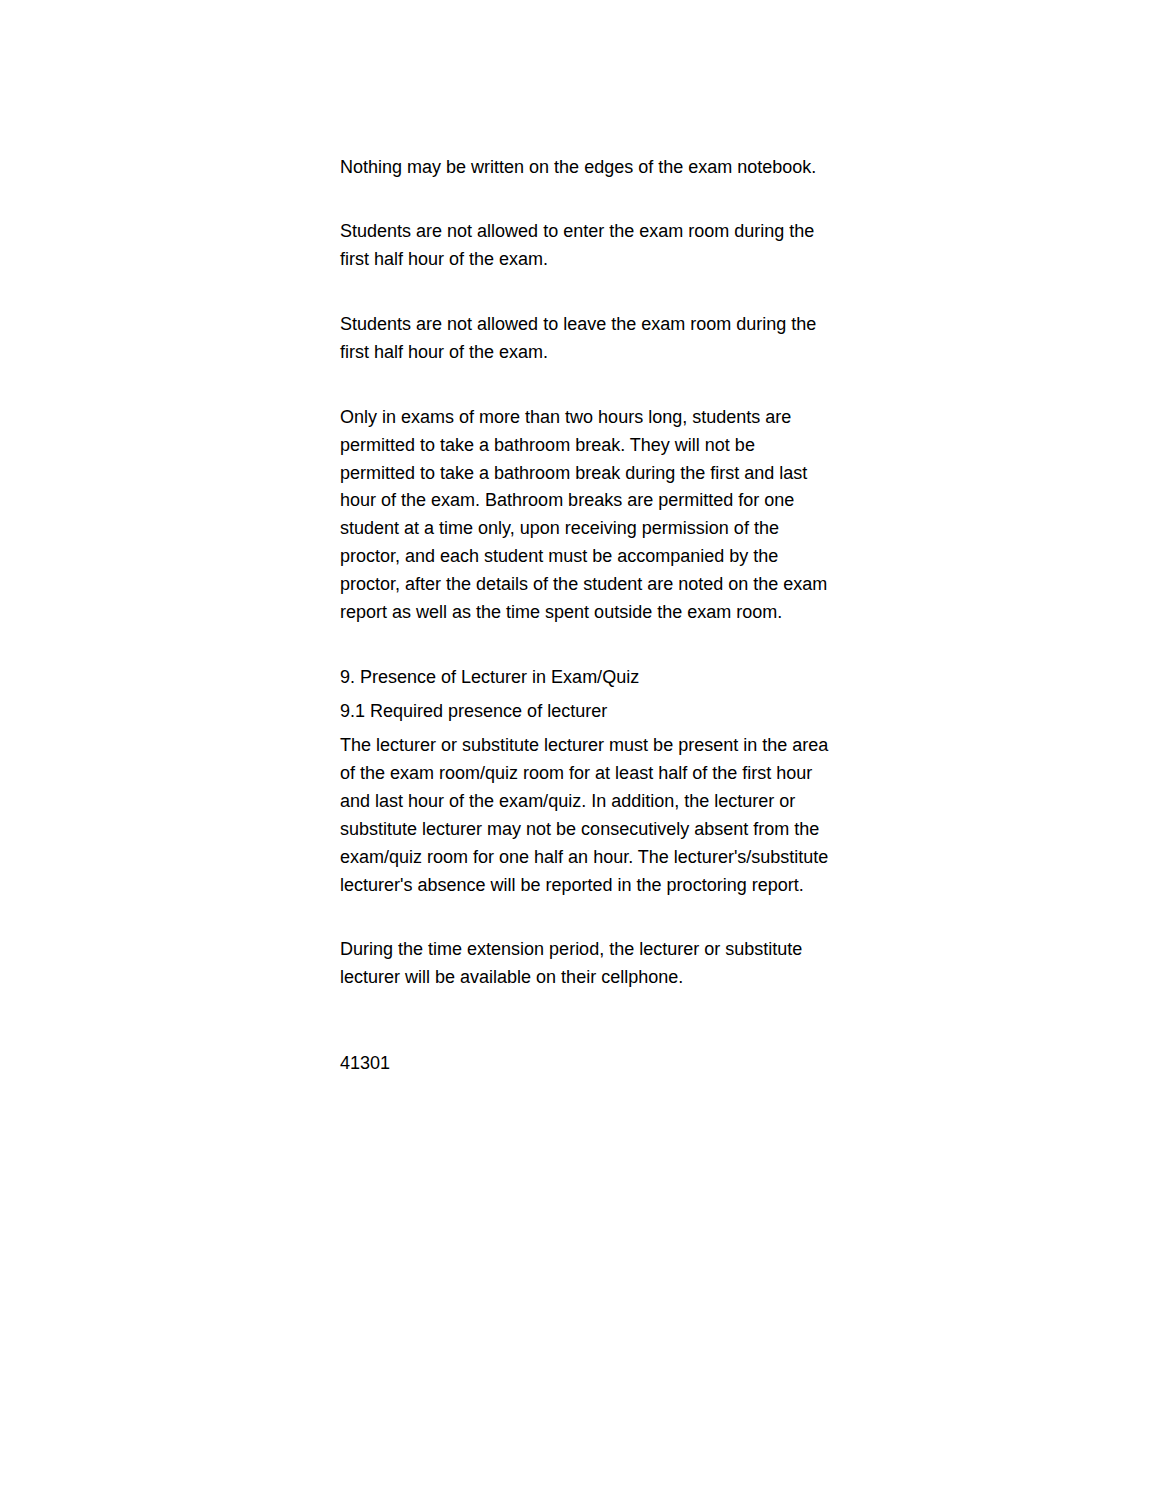Nothing may be written on the edges of the exam notebook.
Students are not allowed to enter the exam room during the first half hour of the exam.
Students are not allowed to leave the exam room during the first half hour of the exam.
Only in exams of more than two hours long, students are permitted to take a bathroom break. They will not be permitted to take a bathroom break during the first and last hour of the exam. Bathroom breaks are permitted for one student at a time only, upon receiving permission of the proctor, and each student must be accompanied by the proctor, after the details of the student are noted on the exam report as well as the time spent outside the exam room.
9. Presence of Lecturer in Exam/Quiz
9.1 Required presence of lecturer
The lecturer or substitute lecturer must be present in the area of the exam room/quiz room for at least half of the first hour and last hour of the exam/quiz. In addition, the lecturer or substitute lecturer may not be consecutively absent from the exam/quiz room for one half an hour. The lecturer's/substitute lecturer's absence will be reported in the proctoring report.
During the time extension period, the lecturer or substitute lecturer will be available on their cellphone.
41301